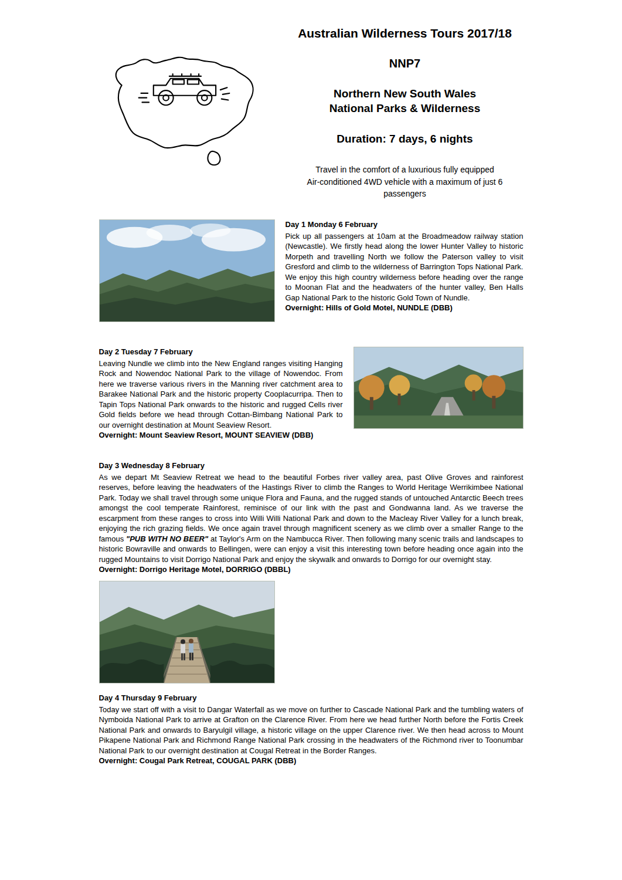Australian Wilderness Tours 2017/18
NNP7
Northern New South Wales
National Parks & Wilderness
Duration: 7 days, 6 nights
Travel in the comfort of a luxurious fully equipped
Air-conditioned 4WD vehicle with a maximum of just 6
passengers
Day 1 Monday 6 February
Pick up all passengers at 10am at the Broadmeadow railway station (Newcastle). We firstly head along the lower Hunter Valley to historic Morpeth and travelling North we follow the Paterson valley to visit Gresford and climb to the wilderness of Barrington Tops National Park. We enjoy this high country wilderness before heading over the range to Moonan Flat and the headwaters of the hunter valley, Ben Halls Gap National Park to the historic Gold Town of Nundle.
Overnight: Hills of Gold Motel, NUNDLE (DBB)
Day 2 Tuesday 7 February
Leaving Nundle we climb into the New England ranges visiting Hanging Rock and Nowendoc National Park to the village of Nowendoc. From here we traverse various rivers in the Manning river catchment area to Barakee National Park and the historic property Cooplacurripa. Then to Tapin Tops National Park onwards to the historic and rugged Cells river Gold fields before we head through Cottan-Bimbang National Park to our overnight destination at Mount Seaview Resort.
Overnight: Mount Seaview Resort, MOUNT SEAVIEW (DBB)
Day 3 Wednesday 8 February
As we depart Mt Seaview Retreat we head to the beautiful Forbes river valley area, past Olive Groves and rainforest reserves, before leaving the headwaters of the Hastings River to climb the Ranges to World Heritage Werrikimbee National Park. Today we shall travel through some unique Flora and Fauna, and the rugged stands of untouched Antarctic Beech trees amongst the cool temperate Rainforest, reminisce of our link with the past and Gondwanna land. As we traverse the escarpment from these ranges to cross into Willi Willi National Park and down to the Macleay River Valley for a lunch break, enjoying the rich grazing fields. We once again travel through magnificent scenery as we climb over a smaller Range to the famous "PUB WITH NO BEER" at Taylor's Arm on the Nambucca River. Then following many scenic trails and landscapes to historic Bowraville and onwards to Bellingen, were can enjoy a visit this interesting town before heading once again into the rugged Mountains to visit Dorrigo National Park and enjoy the skywalk and onwards to Dorrigo for our overnight stay.
Overnight: Dorrigo Heritage Motel, DORRIGO (DBBL)
Day 4 Thursday 9 February
Today we start off with a visit to Dangar Waterfall as we move on further to Cascade National Park and the tumbling waters of Nymboida National Park to arrive at Grafton on the Clarence River. From here we head further North before the Fortis Creek National Park and onwards to Baryulgil village, a historic village on the upper Clarence river. We then head across to Mount Pikapene National Park and Richmond Range National Park crossing in the headwaters of the Richmond river to Toonumbar National Park to our overnight destination at Cougal Retreat in the Border Ranges.
Overnight: Cougal Park Retreat, COUGAL PARK (DBB)